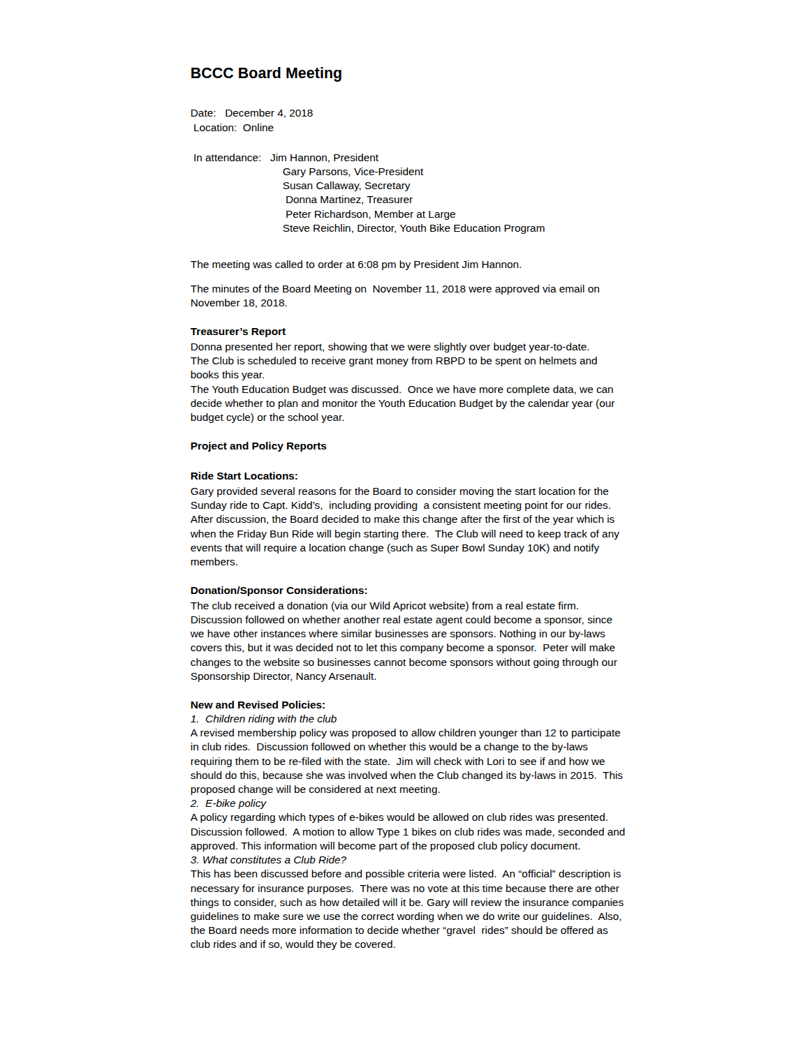BCCC Board Meeting
Date: December 4, 2018
Location: Online
In attendance: Jim Hannon, President
Gary Parsons, Vice-President
Susan Callaway, Secretary
Donna Martinez, Treasurer
Peter Richardson, Member at Large
Steve Reichlin, Director, Youth Bike Education Program
The meeting was called to order at 6:08 pm by President Jim Hannon.
The minutes of the Board Meeting on November 11, 2018 were approved via email on November 18, 2018.
Treasurer’s Report
Donna presented her report, showing that we were slightly over budget year-to-date.
The Club is scheduled to receive grant money from RBPD to be spent on helmets and books this year.
The Youth Education Budget was discussed. Once we have more complete data, we can decide whether to plan and monitor the Youth Education Budget by the calendar year (our budget cycle) or the school year.
Project and Policy Reports
Ride Start Locations:
Gary provided several reasons for the Board to consider moving the start location for the Sunday ride to Capt. Kidd’s, including providing a consistent meeting point for our rides. After discussion, the Board decided to make this change after the first of the year which is when the Friday Bun Ride will begin starting there. The Club will need to keep track of any events that will require a location change (such as Super Bowl Sunday 10K) and notify members.
Donation/Sponsor Considerations:
The club received a donation (via our Wild Apricot website) from a real estate firm. Discussion followed on whether another real estate agent could become a sponsor, since we have other instances where similar businesses are sponsors. Nothing in our by-laws covers this, but it was decided not to let this company become a sponsor. Peter will make changes to the website so businesses cannot become sponsors without going through our Sponsorship Director, Nancy Arsenault.
New and Revised Policies:
1. Children riding with the club
A revised membership policy was proposed to allow children younger than 12 to participate in club rides. Discussion followed on whether this would be a change to the by-laws requiring them to be re-filed with the state. Jim will check with Lori to see if and how we should do this, because she was involved when the Club changed its by-laws in 2015. This proposed change will be considered at next meeting.
2. E-bike policy
A policy regarding which types of e-bikes would be allowed on club rides was presented. Discussion followed. A motion to allow Type 1 bikes on club rides was made, seconded and approved. This information will become part of the proposed club policy document.
3. What constitutes a Club Ride?
This has been discussed before and possible criteria were listed. An “official” description is necessary for insurance purposes. There was no vote at this time because there are other things to consider, such as how detailed will it be. Gary will review the insurance companies guidelines to make sure we use the correct wording when we do write our guidelines. Also, the Board needs more information to decide whether “gravel rides” should be offered as club rides and if so, would they be covered.